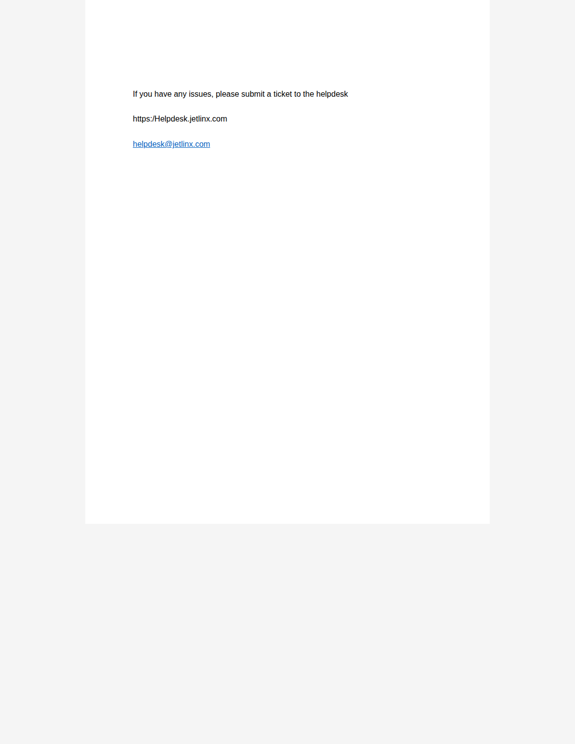If you have any issues, please submit a ticket to the helpdesk
https:/Helpdesk.jetlinx.com
helpdesk@jetlinx.com